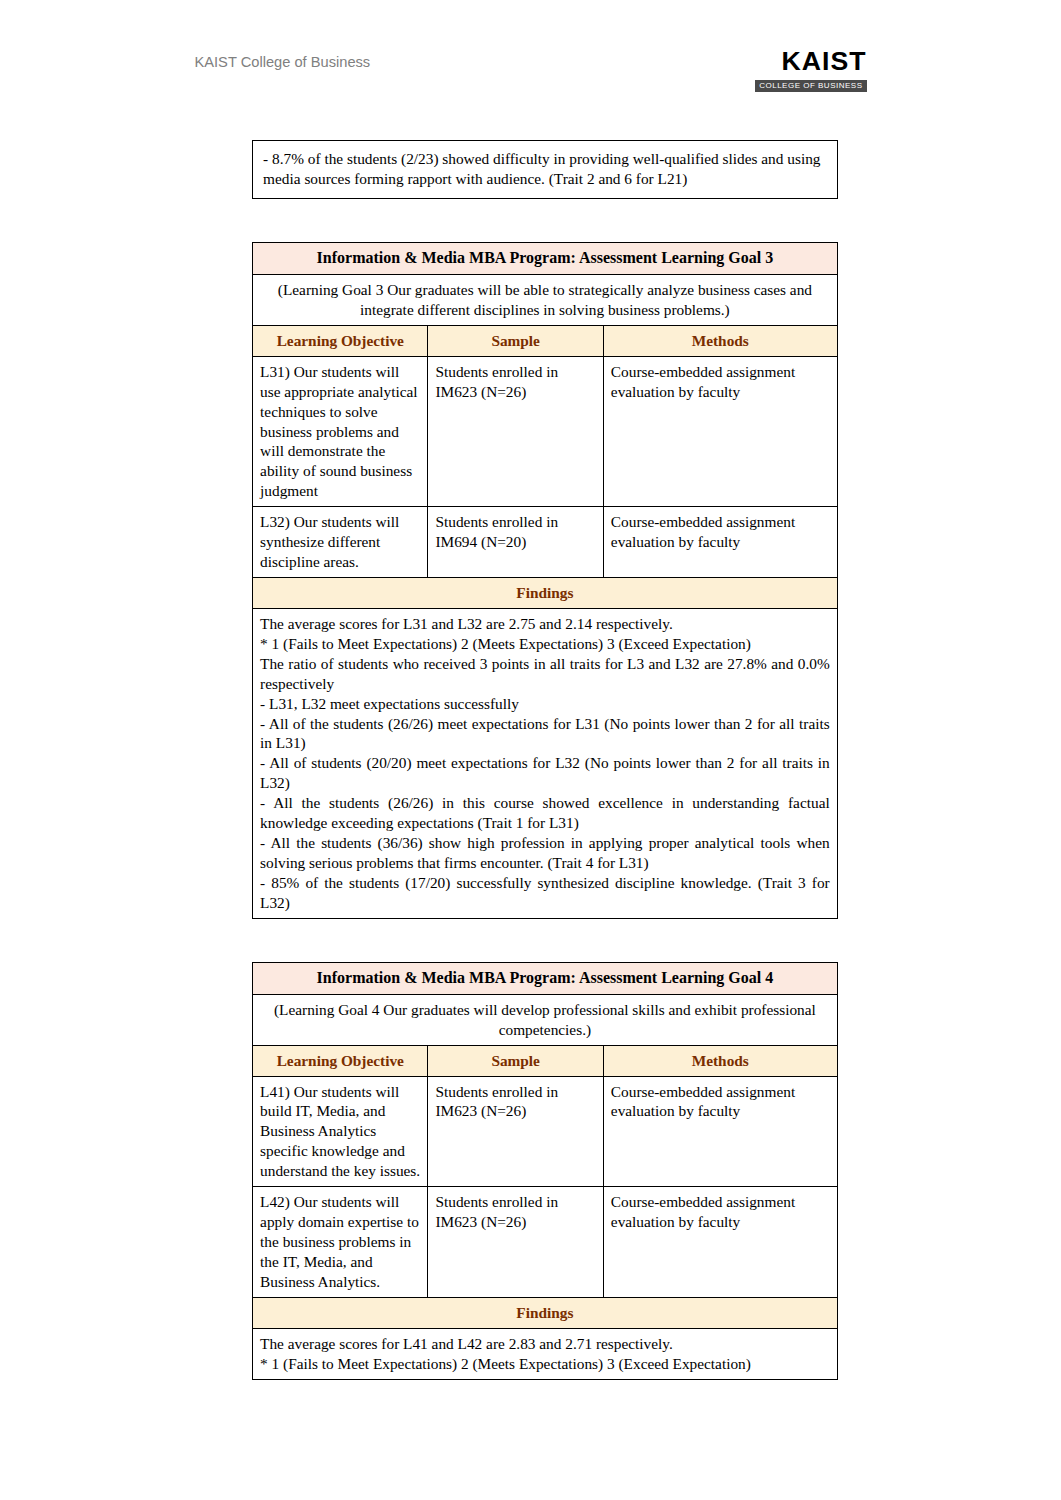KAIST College of Business
KAIST
COLLEGE OF BUSINESS
- 8.7% of the students (2/23) showed difficulty in providing well-qualified slides and using media sources forming rapport with audience. (Trait 2 and 6 for L21)
| Information & Media MBA Program: Assessment Learning Goal 3 |
| (Learning Goal 3 Our graduates will be able to strategically analyze business cases and integrate different disciplines in solving business problems.) |
| Learning Objective | Sample | Methods |
| L31) Our students will use appropriate analytical techniques to solve business problems and will demonstrate the ability of sound business judgment | Students enrolled in IM623 (N=26) | Course-embedded assignment evaluation by faculty |
| L32) Our students will synthesize different discipline areas. | Students enrolled in IM694 (N=20) | Course-embedded assignment evaluation by faculty |
| Findings |
| The average scores for L31 and L32 are 2.75 and 2.14 respectively. * 1 (Fails to Meet Expectations) 2 (Meets Expectations) 3 (Exceed Expectation) The ratio of students who received 3 points in all traits for L3 and L32 are 27.8% and 0.0% respectively - L31, L32 meet expectations successfully - All of the students (26/26) meet expectations for L31 (No points lower than 2 for all traits in L31) - All of students (20/20) meet expectations for L32 (No points lower than 2 for all traits in L32) - All the students (26/26) in this course showed excellence in understanding factual knowledge exceeding expectations (Trait 1 for L31) - All the students (36/36) show high profession in applying proper analytical tools when solving serious problems that firms encounter. (Trait 4 for L31) - 85% of the students (17/20) successfully synthesized discipline knowledge. (Trait 3 for L32) |
| Information & Media MBA Program: Assessment Learning Goal 4 |
| (Learning Goal 4 Our graduates will develop professional skills and exhibit professional competencies.) |
| Learning Objective | Sample | Methods |
| L41) Our students will build IT, Media, and Business Analytics specific knowledge and understand the key issues. | Students enrolled in IM623 (N=26) | Course-embedded assignment evaluation by faculty |
| L42) Our students will apply domain expertise to the business problems in the IT, Media, and Business Analytics. | Students enrolled in IM623 (N=26) | Course-embedded assignment evaluation by faculty |
| Findings |
| The average scores for L41 and L42 are 2.83 and 2.71 respectively. * 1 (Fails to Meet Expectations) 2 (Meets Expectations) 3 (Exceed Expectation) |